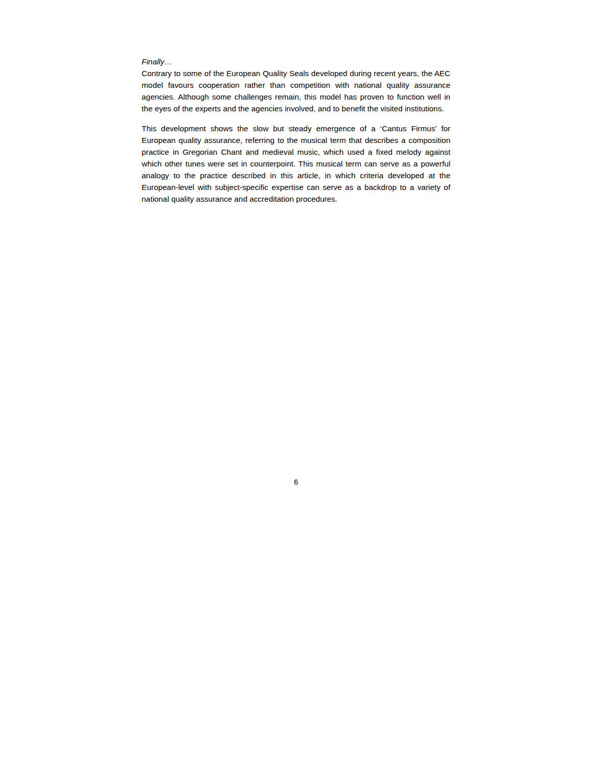Finally…
Contrary to some of the European Quality Seals developed during recent years, the AEC model favours cooperation rather than competition with national quality assurance agencies. Although some challenges remain, this model has proven to function well in the eyes of the experts and the agencies involved, and to benefit the visited institutions.
This development shows the slow but steady emergence of a ‘Cantus Firmus’ for European quality assurance, referring to the musical term that describes a composition practice in Gregorian Chant and medieval music, which used a fixed melody against which other tunes were set in counterpoint. This musical term can serve as a powerful analogy to the practice described in this article, in which criteria developed at the European-level with subject-specific expertise can serve as a backdrop to a variety of national quality assurance and accreditation procedures.
6